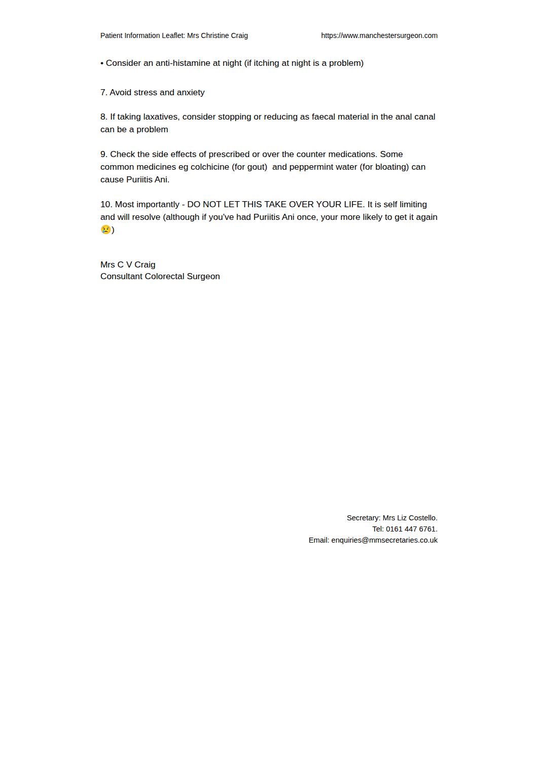Patient Information Leaflet: Mrs Christine Craig https://www.manchestersurgeon.com
• Consider an anti-histamine at night (if itching at night is a problem)
7. Avoid stress and anxiety
8. If taking laxatives, consider stopping or reducing as faecal material in the anal canal can be a problem
9. Check the side effects of prescribed or over the counter medications. Some common medicines eg colchicine (for gout) and peppermint water (for bloating) can cause Puriitis Ani.
10. Most importantly - DO NOT LET THIS TAKE OVER YOUR LIFE. It is self limiting and will resolve (although if you've had Puriitis Ani once, your more likely to get it again 😢)
Mrs C V Craig
Consultant Colorectal Surgeon
Secretary: Mrs Liz Costello.
Tel: 0161 447 6761.
Email: enquiries@mmsecretaries.co.uk